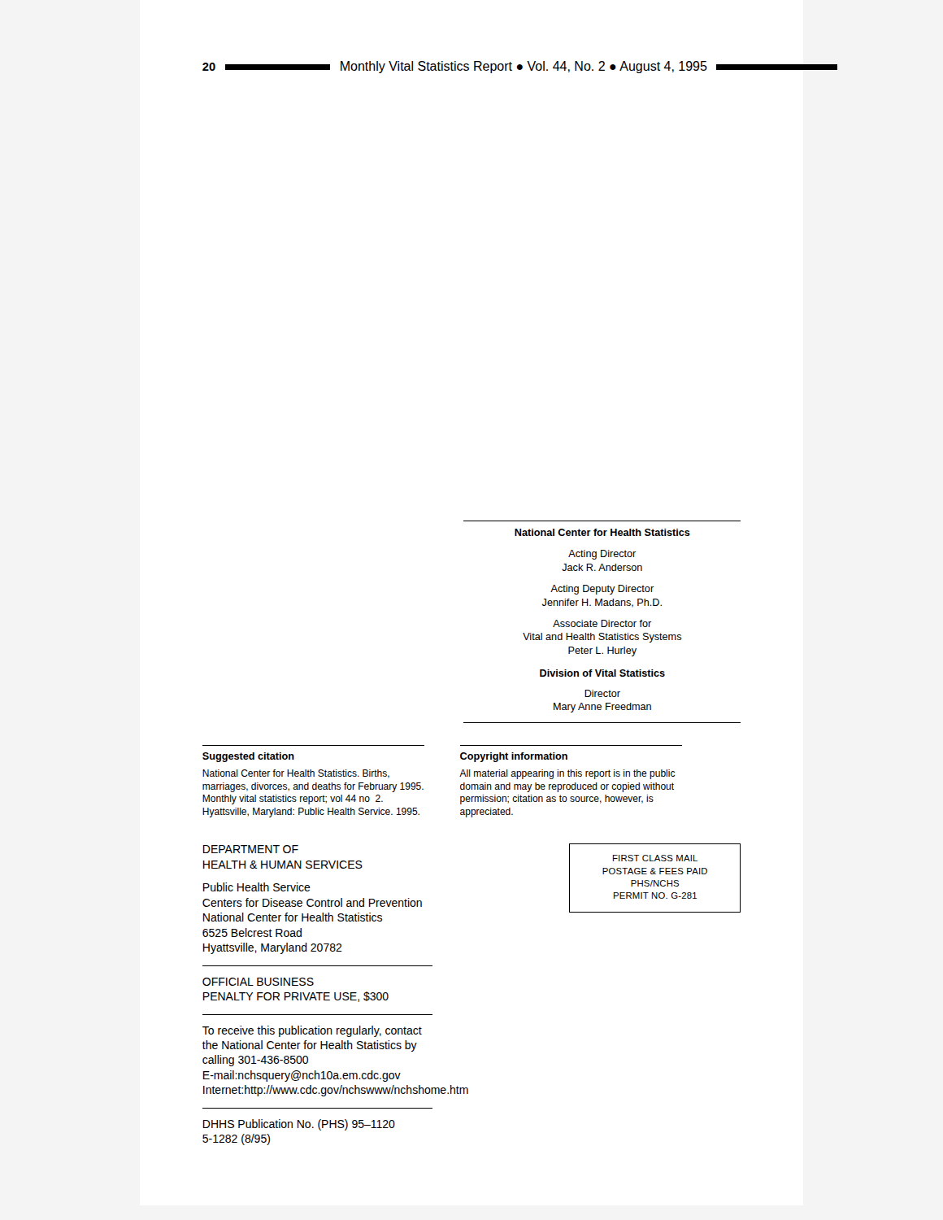20 Monthly Vital Statistics Report ● Vol. 44, No. 2 ● August 4, 1995
National Center for Health Statistics
Acting Director
Jack R. Anderson
Acting Deputy Director
Jennifer H. Madans, Ph.D.
Associate Director for
Vital and Health Statistics Systems
Peter L. Hurley
Division of Vital Statistics
Director
Mary Anne Freedman
Suggested citation
National Center for Health Statistics. Births, marriages, divorces, and deaths for February 1995. Monthly vital statistics report; vol 44 no 2. Hyattsville, Maryland: Public Health Service. 1995.
Copyright information
All material appearing in this report is in the public domain and may be reproduced or copied without permission; citation as to source, however, is appreciated.
DEPARTMENT OF HEALTH & HUMAN SERVICES
Public Health Service Centers for Disease Control and Prevention National Center for Health Statistics 6525 Belcrest Road Hyattsville, Maryland 20782
OFFICIAL BUSINESS PENALTY FOR PRIVATE USE, $300
To receive this publication regularly, contact the National Center for Health Statistics by calling 301-436-8500 E-mail:nchsquery@nch10a.em.cdc.gov Internet:http://www.cdc.gov/nchswww/nchshome.htm
DHHS Publication No. (PHS) 95–1120 5-1282 (8/95)
FIRST CLASS MAIL POSTAGE & FEES PAID PHS/NCHS PERMIT NO. G-281